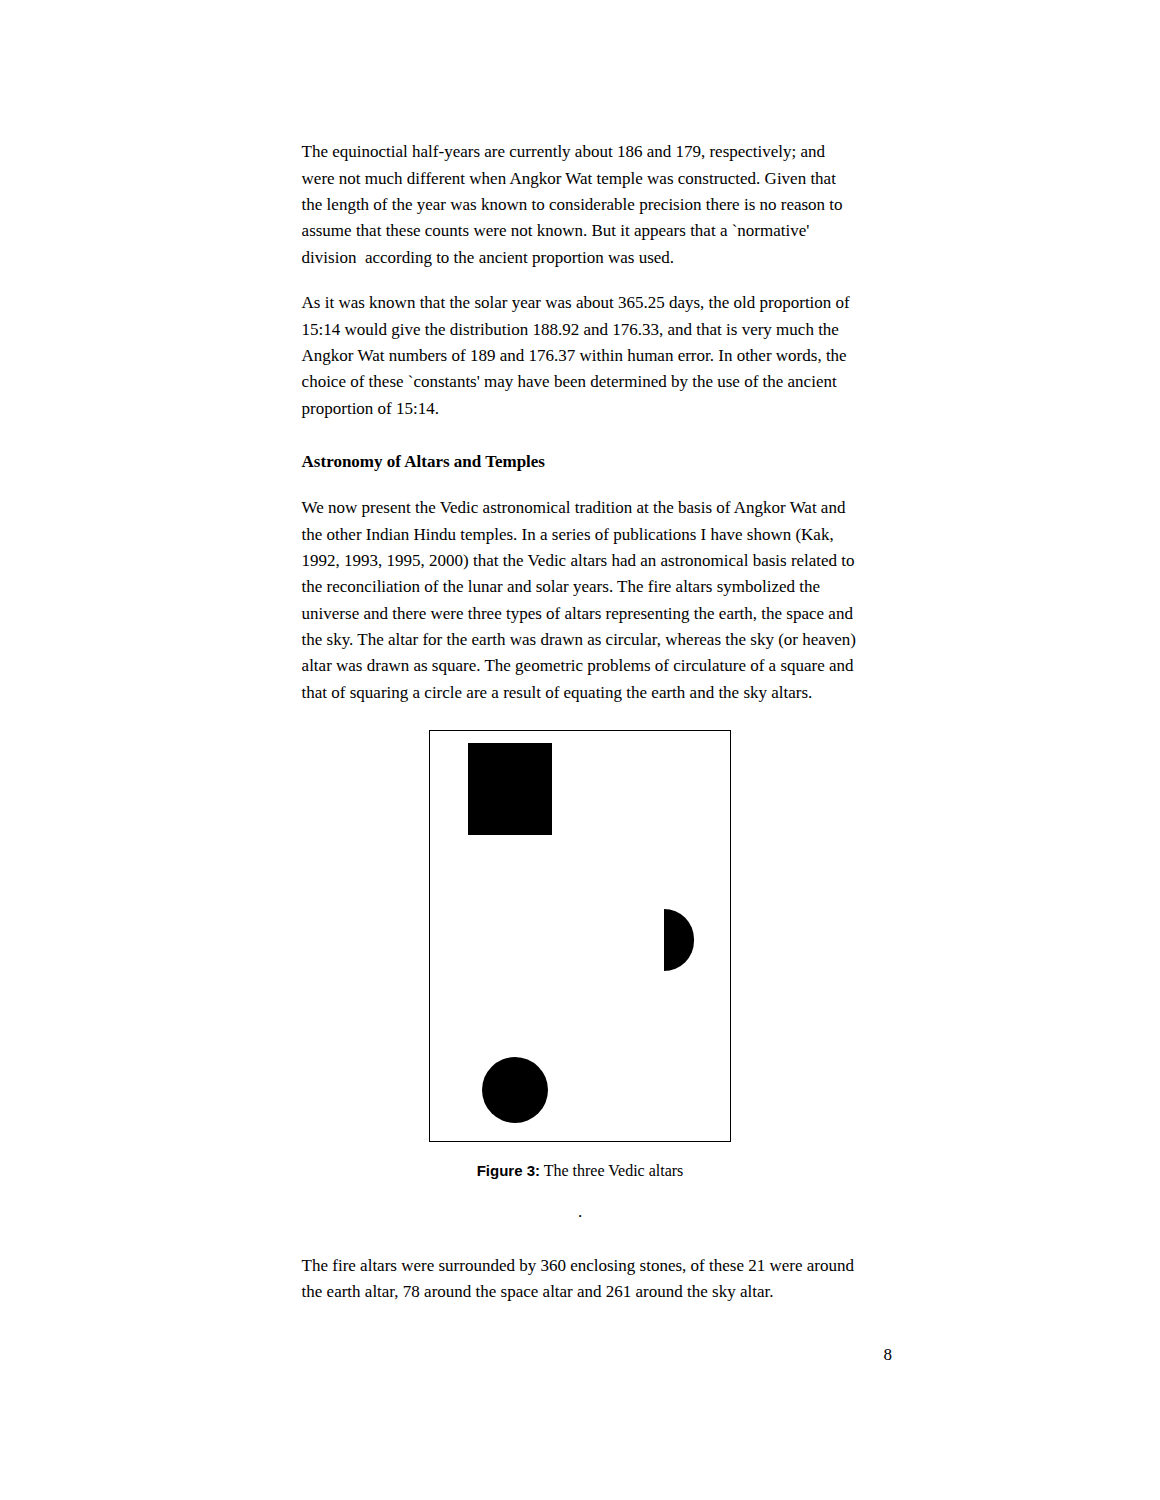The equinoctial half-years are currently about 186 and 179, respectively; and were not much different when Angkor Wat temple was constructed. Given that the length of the year was known to considerable precision there is no reason to assume that these counts were not known. But it appears that a `normative' division according to the ancient proportion was used.
As it was known that the solar year was about 365.25 days, the old proportion of 15:14 would give the distribution 188.92 and 176.33, and that is very much the Angkor Wat numbers of 189 and 176.37 within human error. In other words, the choice of these `constants' may have been determined by the use of the ancient proportion of 15:14.
Astronomy of Altars and Temples
We now present the Vedic astronomical tradition at the basis of Angkor Wat and the other Indian Hindu temples. In a series of publications I have shown (Kak, 1992, 1993, 1995, 2000) that the Vedic altars had an astronomical basis related to the reconciliation of the lunar and solar years. The fire altars symbolized the universe and there were three types of altars representing the earth, the space and the sky. The altar for the earth was drawn as circular, whereas the sky (or heaven) altar was drawn as square. The geometric problems of circulature of a square and that of squaring a circle are a result of equating the earth and the sky altars.
Figure 3: The three Vedic altars
.
The fire altars were surrounded by 360 enclosing stones, of these 21 were around the earth altar, 78 around the space altar and 261 around the sky altar.
8